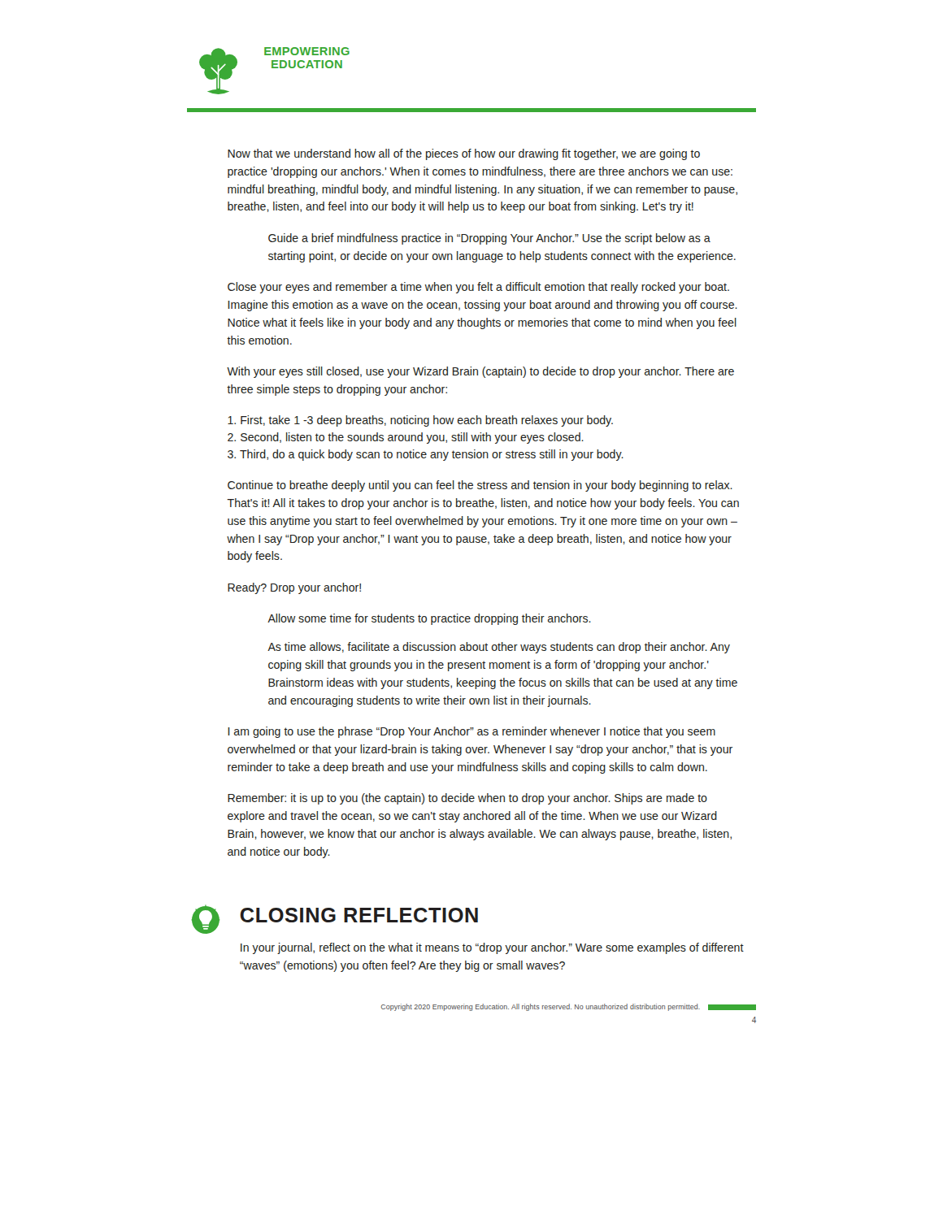EMPOWERING
EDUCATION
Now that we understand how all of the pieces of how our drawing fit together, we are going to practice 'dropping our anchors.' When it comes to mindfulness, there are three anchors we can use: mindful breathing, mindful body, and mindful listening. In any situation, if we can remember to pause, breathe, listen, and feel into our body it will help us to keep our boat from sinking. Let's try it!
Guide a brief mindfulness practice in “Dropping Your Anchor.” Use the script below as a starting point, or decide on your own language to help students connect with the experience.
Close your eyes and remember a time when you felt a difficult emotion that really rocked your boat. Imagine this emotion as a wave on the ocean, tossing your boat around and throwing you off course. Notice what it feels like in your body and any thoughts or memories that come to mind when you feel this emotion.
With your eyes still closed, use your Wizard Brain (captain) to decide to drop your anchor. There are three simple steps to dropping your anchor:
1. First, take 1 -3 deep breaths, noticing how each breath relaxes your body.
2. Second, listen to the sounds around you, still with your eyes closed.
3. Third, do a quick body scan to notice any tension or stress still in your body.
Continue to breathe deeply until you can feel the stress and tension in your body beginning to relax. That's it! All it takes to drop your anchor is to breathe, listen, and notice how your body feels. You can use this anytime you start to feel overwhelmed by your emotions. Try it one more time on your own – when I say “Drop your anchor,” I want you to pause, take a deep breath, listen, and notice how your body feels.
Ready? Drop your anchor!
Allow some time for students to practice dropping their anchors.
As time allows, facilitate a discussion about other ways students can drop their anchor. Any coping skill that grounds you in the present moment is a form of 'dropping your anchor.' Brainstorm ideas with your students, keeping the focus on skills that can be used at any time and encouraging students to write their own list in their journals.
I am going to use the phrase “Drop Your Anchor” as a reminder whenever I notice that you seem overwhelmed or that your lizard-brain is taking over. Whenever I say “drop your anchor,” that is your reminder to take a deep breath and use your mindfulness skills and coping skills to calm down.
Remember: it is up to you (the captain) to decide when to drop your anchor. Ships are made to explore and travel the ocean, so we can't stay anchored all of the time. When we use our Wizard Brain, however, we know that our anchor is always available. We can always pause, breathe, listen, and notice our body.
CLOSING REFLECTION
In your journal, reflect on the what it means to “drop your anchor.” Ware some examples of different “waves” (emotions) you often feel? Are they big or small waves?
Copyright 2020 Empowering Education. All rights reserved. No unauthorized distribution permitted.
4